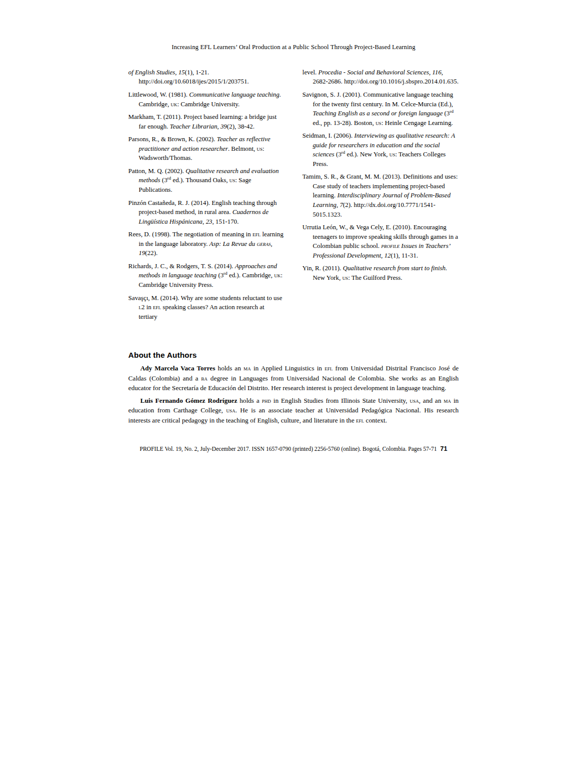Increasing EFL Learners’ Oral Production at a Public School Through Project-Based Learning
of English Studies, 15(1), 1-21. http://doi.org/10.6018/ijes/2015/1/203751.
Littlewood, W. (1981). Communicative language teaching. Cambridge, uk: Cambridge University.
Markham, T. (2011). Project based learning: a bridge just far enough. Teacher Librarian, 39(2), 38-42.
Parsons, R., & Brown, K. (2002). Teacher as reflective practitioner and action researcher. Belmont, us: Wadsworth/Thomas.
Patton, M. Q. (2002). Qualitative research and evaluation methods (3rd ed.). Thousand Oaks, us: Sage Publications.
Pinzón Castañeda, R. J. (2014). English teaching through project-based method, in rural area. Cuadernos de Lingüística Hispánicana, 23, 151-170.
Rees, D. (1998). The negotiation of meaning in efl learning in the language laboratory. Asp: La Revue du geras, 19(22).
Richards, J. C., & Rodgers, T. S. (2014). Approaches and methods in language teaching (3rd ed.). Cambridge, uk: Cambridge University Press.
Savaşçı, M. (2014). Why are some students reluctant to use l2 in efl speaking classes? An action research at tertiary
level. Procedia - Social and Behavioral Sciences, 116, 2682-2686. http://doi.org/10.1016/j.sbspro.2014.01.635.
Savignon, S. J. (2001). Communicative language teaching for the twenty first century. In M. Celce-Murcia (Ed.), Teaching English as a second or foreign language (3rd ed., pp. 13-28). Boston, us: Heinle Cengage Learning.
Seidman, I. (2006). Interviewing as qualitative research: A guide for researchers in education and the social sciences (3rd ed.). New York, us: Teachers Colleges Press.
Tamim, S. R., & Grant, M. M. (2013). Definitions and uses: Case study of teachers implementing project-based learning. Interdisciplinary Journal of Problem-Based Learning, 7(2). http://dx.doi.org/10.7771/1541-5015.1323.
Urrutia León, W., & Vega Cely, E. (2010). Encouraging teenagers to improve speaking skills through games in a Colombian public school. profile Issues in Teachers’ Professional Development, 12(1), 11-31.
Yin, R. (2011). Qualitative research from start to finish. New York, us: The Guilford Press.
About the Authors
Ady Marcela Vaca Torres holds an ma in Applied Linguistics in efl from Universidad Distrital Francisco José de Caldas (Colombia) and a ba degree in Languages from Universidad Nacional de Colombia. She works as an English educator for the Secretaría de Educación del Distrito. Her research interest is project development in language teaching.
Luis Fernando Gómez Rodríguez holds a phd in English Studies from Illinois State University, usa, and an ma in education from Carthage College, usa. He is an associate teacher at Universidad Pedagógica Nacional. His research interests are critical pedagogy in the teaching of English, culture, and literature in the efl context.
PROFILE Vol. 19, No. 2, July-December 2017. ISSN 1657-0790 (printed) 2256-5760 (online). Bogotá, Colombia. Pages 57-71 71